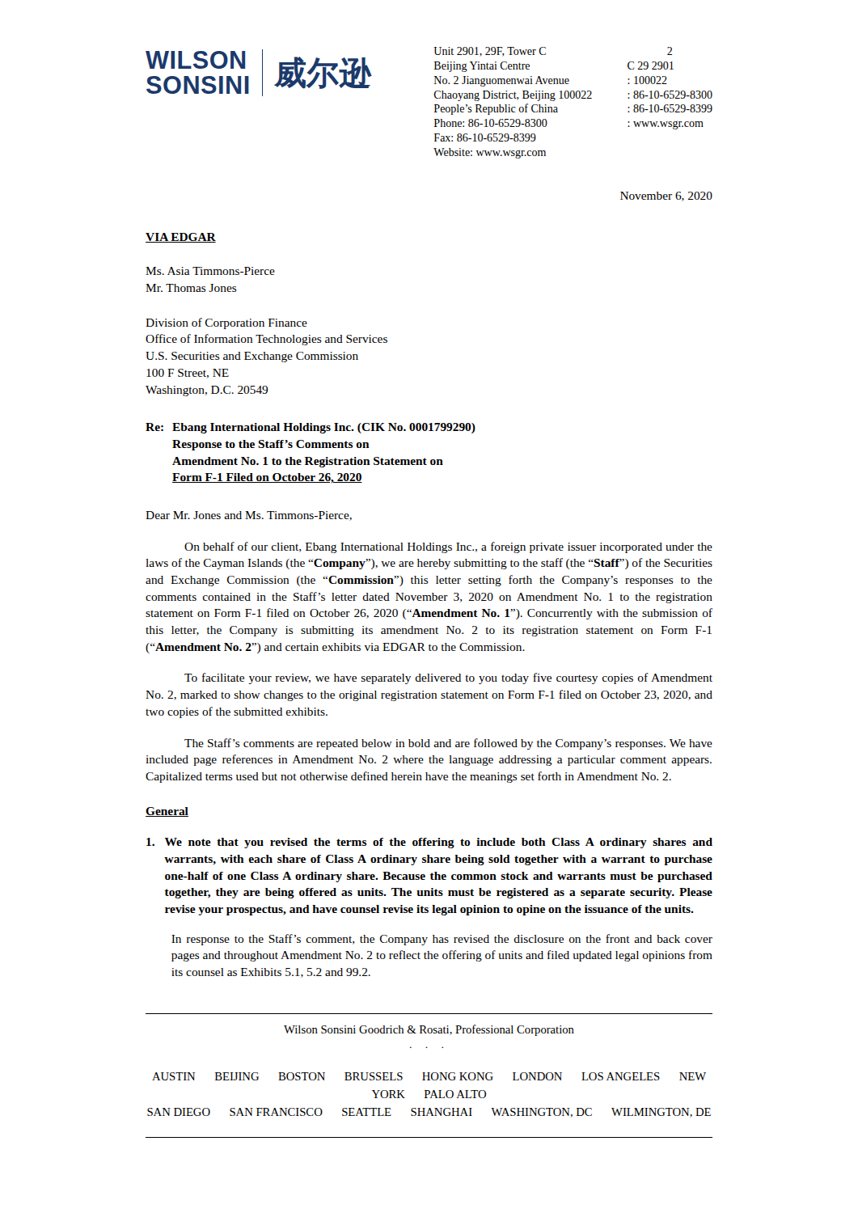WILSON
SONSINI
威尔逊
Unit 2901, 29F, Tower C
Beijing Yintai Centre
No. 2 Jianguomenwai Avenue
Chaoyang District, Beijing 100022
People’s Republic of China
Phone: 86-10-6529-8300
Fax: 86-10-6529-8399
Website: www.wsgr.com
2 C 29 2901
: 100022
: 86-10-6529-8300
: 86-10-6529-8399
: www.wsgr.com
November 6, 2020
VIA EDGAR
Ms. Asia Timmons-Pierce
Mr. Thomas Jones
Division of Corporation Finance
Office of Information Technologies and Services
U.S. Securities and Exchange Commission
100 F Street, NE
Washington, D.C. 20549
Re:
Ebang International Holdings Inc. (CIK No. 0001799290)
Response to the Staff’s Comments on
Amendment No. 1 to the Registration Statement on
Form F-1 Filed on October 26, 2020
Dear Mr. Jones and Ms. Timmons-Pierce,
On behalf of our client, Ebang International Holdings Inc., a foreign private issuer incorporated under the laws of the Cayman Islands (the “Company”), we are hereby submitting to the staff (the “Staff”) of the Securities and Exchange Commission (the “Commission”) this letter setting forth the Company’s responses to the comments contained in the Staff’s letter dated November 3, 2020 on Amendment No. 1 to the registration statement on Form F-1 filed on October 26, 2020 (“Amendment No. 1”). Concurrently with the submission of this letter, the Company is submitting its amendment No. 2 to its registration statement on Form F-1 (“Amendment No. 2”) and certain exhibits via EDGAR to the Commission.
To facilitate your review, we have separately delivered to you today five courtesy copies of Amendment No. 2, marked to show changes to the original registration statement on Form F-1 filed on October 23, 2020, and two copies of the submitted exhibits.
The Staff’s comments are repeated below in bold and are followed by the Company’s responses. We have included page references in Amendment No. 2 where the language addressing a particular comment appears. Capitalized terms used but not otherwise defined herein have the meanings set forth in Amendment No. 2.
General
1.
We note that you revised the terms of the offering to include both Class A ordinary shares and warrants, with each share of Class A ordinary share being sold together with a warrant to purchase one-half of one Class A ordinary share. Because the common stock and warrants must be purchased together, they are being offered as units. The units must be registered as a separate security. Please revise your prospectus, and have counsel revise its legal opinion to opine on the issuance of the units.
In response to the Staff’s comment, the Company has revised the disclosure on the front and back cover pages and throughout Amendment No. 2 to reflect the offering of units and filed updated legal opinions from its counsel as Exhibits 5.1, 5.2 and 99.2.
Wilson Sonsini Goodrich & Rosati, Professional Corporation
· · ·
AUSTIN BEIJING BOSTON BRUSSELS HONG KONG LONDON LOS ANGELES NEW YORK PALO ALTO SAN DIEGO SAN FRANCISCO SEATTLE SHANGHAI WASHINGTON, DC WILMINGTON, DE